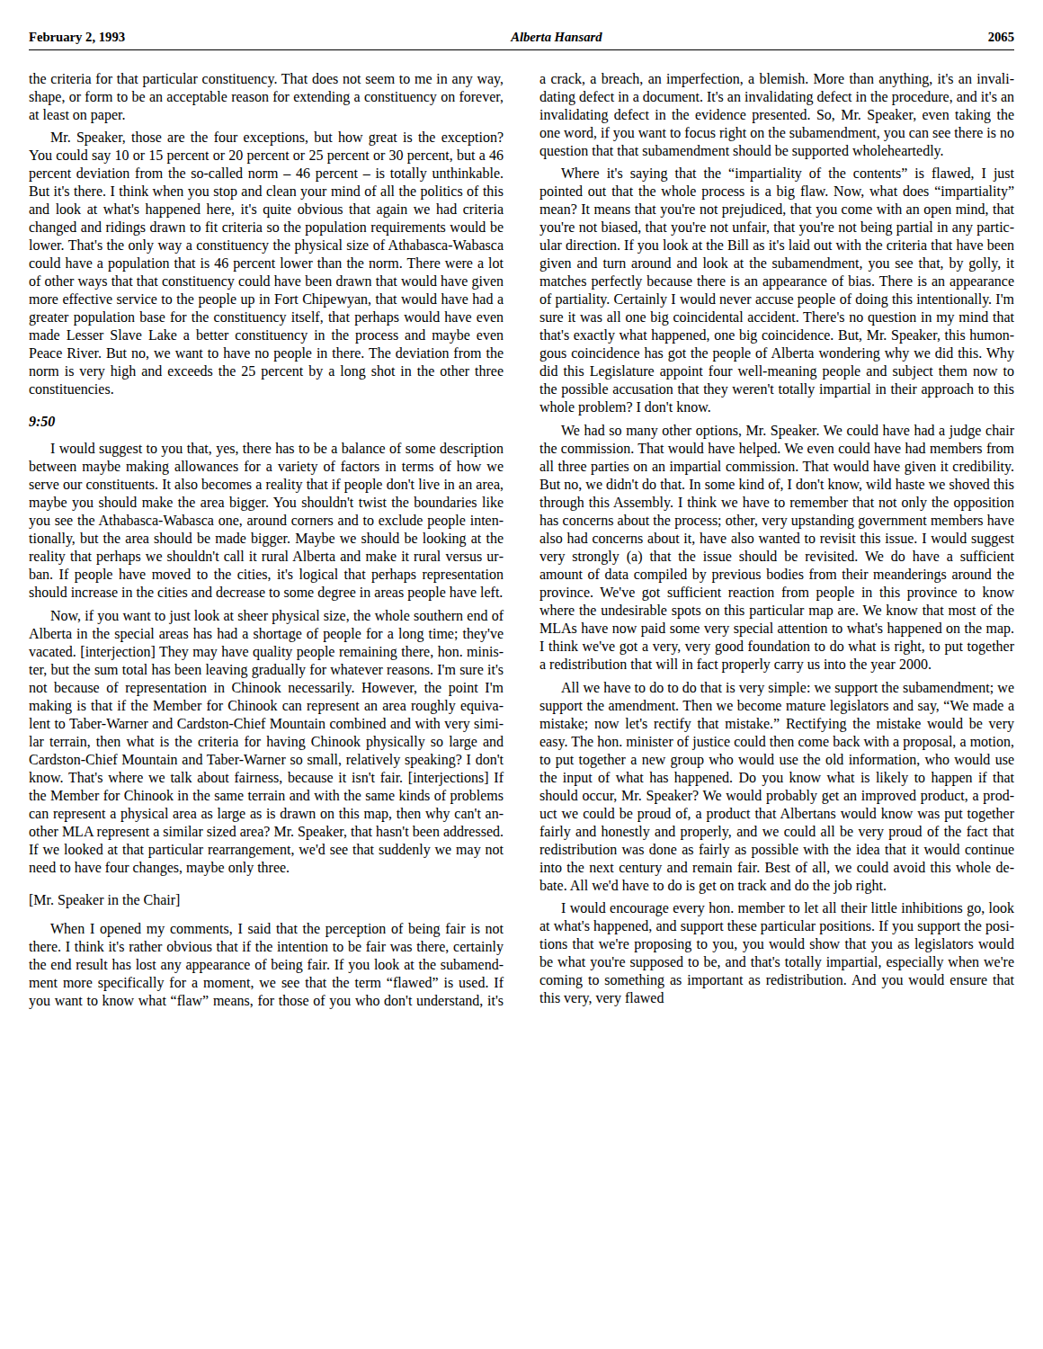February 2, 1993 Alberta Hansard 2065
the criteria for that particular constituency. That does not seem to me in any way, shape, or form to be an acceptable reason for extending a constituency on forever, at least on paper.
Mr. Speaker, those are the four exceptions, but how great is the exception? You could say 10 or 15 percent or 20 percent or 25 percent or 30 percent, but a 46 percent deviation from the so-called norm – 46 percent – is totally unthinkable. But it's there. I think when you stop and clean your mind of all the politics of this and look at what's happened here, it's quite obvious that again we had criteria changed and ridings drawn to fit criteria so the population requirements would be lower. That's the only way a constituency the physical size of Athabasca-Wabasca could have a population that is 46 percent lower than the norm. There were a lot of other ways that that constituency could have been drawn that would have given more effective service to the people up in Fort Chipewyan, that would have had a greater population base for the constituency itself, that perhaps would have even made Lesser Slave Lake a better constituency in the process and maybe even Peace River. But no, we want to have no people in there. The deviation from the norm is very high and exceeds the 25 percent by a long shot in the other three constituencies.
9:50
I would suggest to you that, yes, there has to be a balance of some description between maybe making allowances for a variety of factors in terms of how we serve our constituents. It also becomes a reality that if people don't live in an area, maybe you should make the area bigger. You shouldn't twist the boundaries like you see the Athabasca-Wabasca one, around corners and to exclude people intentionally, but the area should be made bigger. Maybe we should be looking at the reality that perhaps we shouldn't call it rural Alberta and make it rural versus urban. If people have moved to the cities, it's logical that perhaps representation should increase in the cities and decrease to some degree in areas people have left.
Now, if you want to just look at sheer physical size, the whole southern end of Alberta in the special areas has had a shortage of people for a long time; they've vacated. [interjection] They may have quality people remaining there, hon. minister, but the sum total has been leaving gradually for whatever reasons. I'm sure it's not because of representation in Chinook necessarily. However, the point I'm making is that if the Member for Chinook can represent an area roughly equivalent to Taber-Warner and Cardston-Chief Mountain combined and with very similar terrain, then what is the criteria for having Chinook physically so large and Cardston-Chief Mountain and Taber-Warner so small, relatively speaking? I don't know. That's where we talk about fairness, because it isn't fair. [interjections] If the Member for Chinook in the same terrain and with the same kinds of problems can represent a physical area as large as is drawn on this map, then why can't another MLA represent a similar sized area? Mr. Speaker, that hasn't been addressed. If we looked at that particular rearrangement, we'd see that suddenly we may not need to have four changes, maybe only three.
[Mr. Speaker in the Chair]
When I opened my comments, I said that the perception of being fair is not there. I think it's rather obvious that if the intention to be fair was there, certainly the end result has lost any appearance of being fair. If you look at the subamendment more specifically for a moment, we see that the term “flawed” is used. If you want to know what “flaw” means, for those of you who don't understand, it's a crack, a breach, an imperfection, a blemish. More than anything, it's an invalidating defect in a document. It's an invalidating defect in the procedure, and it's an invalidating defect in the evidence presented. So, Mr. Speaker, even taking the one word, if you want to focus right on the subamendment, you can see there is no question that that subamendment should be supported wholeheartedly.
Where it's saying that the “impartiality of the contents” is flawed, I just pointed out that the whole process is a big flaw. Now, what does “impartiality” mean? It means that you're not prejudiced, that you come with an open mind, that you're not biased, that you're not unfair, that you're not being partial in any particular direction. If you look at the Bill as it's laid out with the criteria that have been given and turn around and look at the subamendment, you see that, by golly, it matches perfectly because there is an appearance of bias. There is an appearance of partiality. Certainly I would never accuse people of doing this intentionally. I'm sure it was all one big coincidental accident. There's no question in my mind that that's exactly what happened, one big coincidence. But, Mr. Speaker, this humongous coincidence has got the people of Alberta wondering why we did this. Why did this Legislature appoint four well-meaning people and subject them now to the possible accusation that they weren't totally impartial in their approach to this whole problem? I don't know.
We had so many other options, Mr. Speaker. We could have had a judge chair the commission. That would have helped. We even could have had members from all three parties on an impartial commission. That would have given it credibility. But no, we didn't do that. In some kind of, I don't know, wild haste we shoved this through this Assembly. I think we have to remember that not only the opposition has concerns about the process; other, very upstanding government members have also had concerns about it, have also wanted to revisit this issue. I would suggest very strongly (a) that the issue should be revisited. We do have a sufficient amount of data compiled by previous bodies from their meanderings around the province. We've got sufficient reaction from people in this province to know where the undesirable spots on this particular map are. We know that most of the MLAs have now paid some very special attention to what's happened on the map. I think we've got a very, very good foundation to do what is right, to put together a redistribution that will in fact properly carry us into the year 2000.
All we have to do to do that is very simple: we support the subamendment; we support the amendment. Then we become mature legislators and say, “We made a mistake; now let's rectify that mistake.” Rectifying the mistake would be very easy. The hon. minister of justice could then come back with a proposal, a motion, to put together a new group who would use the old information, who would use the input of what has happened. Do you know what is likely to happen if that should occur, Mr. Speaker? We would probably get an improved product, a product we could be proud of, a product that Albertans would know was put together fairly and honestly and properly, and we could all be very proud of the fact that redistribution was done as fairly as possible with the idea that it would continue into the next century and remain fair. Best of all, we could avoid this whole debate. All we'd have to do is get on track and do the job right.
I would encourage every hon. member to let all their little inhibitions go, look at what's happened, and support these particular positions. If you support the positions that we're proposing to you, you would show that you as legislators would be what you're supposed to be, and that's totally impartial, especially when we're coming to something as important as redistribution. And you would ensure that this very, very flawed